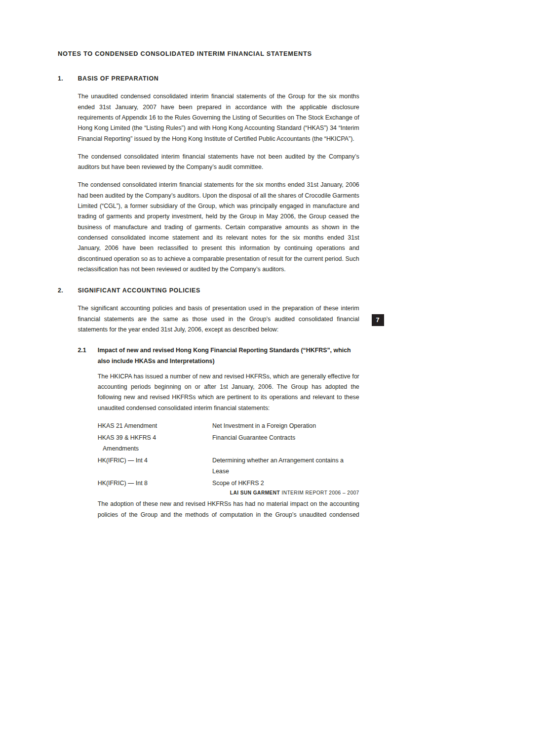Notes to Condensed Consolidated Interim Financial Statements
1.
Basis of Preparation
The unaudited condensed consolidated interim financial statements of the Group for the six months ended 31st January, 2007 have been prepared in accordance with the applicable disclosure requirements of Appendix 16 to the Rules Governing the Listing of Securities on The Stock Exchange of Hong Kong Limited (the “Listing Rules”) and with Hong Kong Accounting Standard (“HKAS”) 34 “Interim Financial Reporting” issued by the Hong Kong Institute of Certified Public Accountants (the “HKICPA”).
The condensed consolidated interim financial statements have not been audited by the Company’s auditors but have been reviewed by the Company’s audit committee.
The condensed consolidated interim financial statements for the six months ended 31st January, 2006 had been audited by the Company’s auditors. Upon the disposal of all the shares of Crocodile Garments Limited (“CGL”), a former subsidiary of the Group, which was principally engaged in manufacture and trading of garments and property investment, held by the Group in May 2006, the Group ceased the business of manufacture and trading of garments. Certain comparative amounts as shown in the condensed consolidated income statement and its relevant notes for the six months ended 31st January, 2006 have been reclassified to present this information by continuing operations and discontinued operation so as to achieve a comparable presentation of result for the current period. Such reclassification has not been reviewed or audited by the Company’s auditors.
2.
Significant Accounting Policies
The significant accounting policies and basis of presentation used in the preparation of these interim financial statements are the same as those used in the Group’s audited consolidated financial statements for the year ended 31st July, 2006, except as described below:
2.1
Impact of new and revised Hong Kong Financial Reporting Standards (“HKFRS”, which also include HKASs and Interpretations)
The HKICPA has issued a number of new and revised HKFRSs, which are generally effective for accounting periods beginning on or after 1st January, 2006. The Group has adopted the following new and revised HKFRSs which are pertinent to its operations and relevant to these unaudited condensed consolidated interim financial statements:
| HKAS 21 Amendment | Net Investment in a Foreign Operation |
| HKAS 39 & HKFRS 4 Amendments | Financial Guarantee Contracts |
| HK(IFRIC) — Int 4 | Determining whether an Arrangement contains a Lease |
| HK(IFRIC) — Int 8 | Scope of HKFRS 2 |
The adoption of these new and revised HKFRSs has had no material impact on the accounting policies of the Group and the methods of computation in the Group’s unaudited condensed consolidated interim financial statements.
7
LAI SUN GARMENT INTERIM REPORT 2006 – 2007